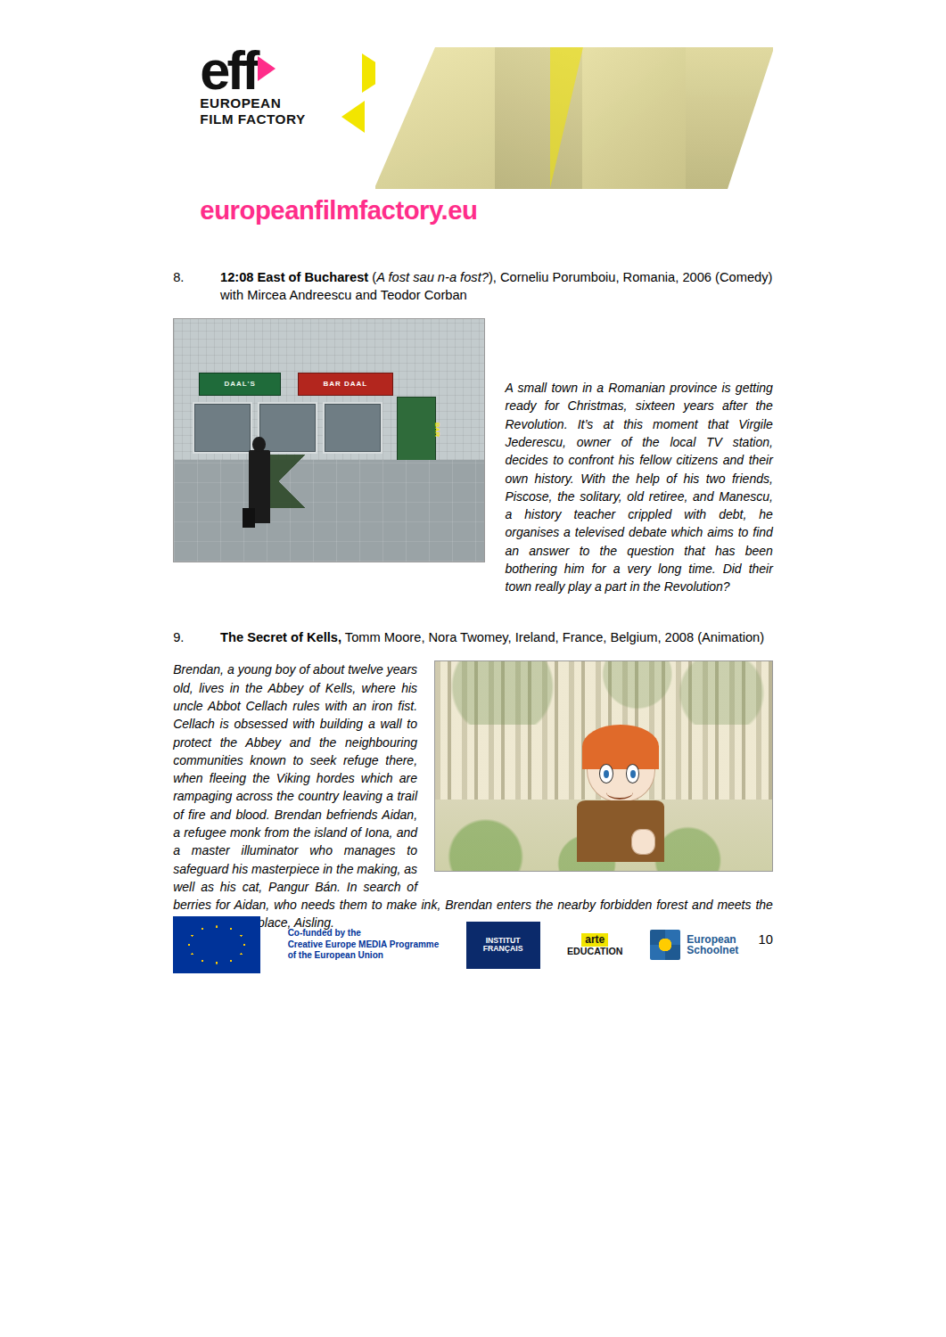eff
EUROPEAN
FILM FACTORY
europeanfilmfactory.eu
8. 12:08 East of Bucharest (A fost sau n-a fost?), Corneliu Porumboiu, Romania, 2006 (Comedy) with Mircea Andreescu and Teodor Corban
A small town in a Romanian province is getting ready for Christmas, sixteen years after the Revolution. It’s at this moment that Virgile Jederescu, owner of the local TV station, decides to confront his fellow citizens and their own history. With the help of his two friends, Piscose, the solitary, old retiree, and Manescu, a history teacher crippled with debt, he organises a televised debate which aims to find an answer to the question that has been bothering him for a very long time. Did their town really play a part in the Revolution?
9. The Secret of Kells, Tomm Moore, Nora Twomey, Ireland, France, Belgium, 2008 (Animation)
Brendan, a young boy of about twelve years old, lives in the Abbey of Kells, where his uncle Abbot Cellach rules with an iron fist. Cellach is obsessed with building a wall to protect the Abbey and the neighbouring communities known to seek refuge there, when fleeing the Viking hordes which are rampaging across the country leaving a trail of fire and blood. Brendan befriends Aidan, a refugee monk from the island of Iona, and a master illuminator who manages to safeguard his masterpiece in the making, as well as his cat, Pangur Bán. In search of berries for Aidan, who needs them to make ink, Brendan enters the nearby forbidden forest and meets the mistress of the place, Aisling.
Co-funded by the
Creative Europe MEDIA Programme
of the European Union
INSTITUT
FRANÇAIS
arte
EDUCATION
European
Schoolnet
10